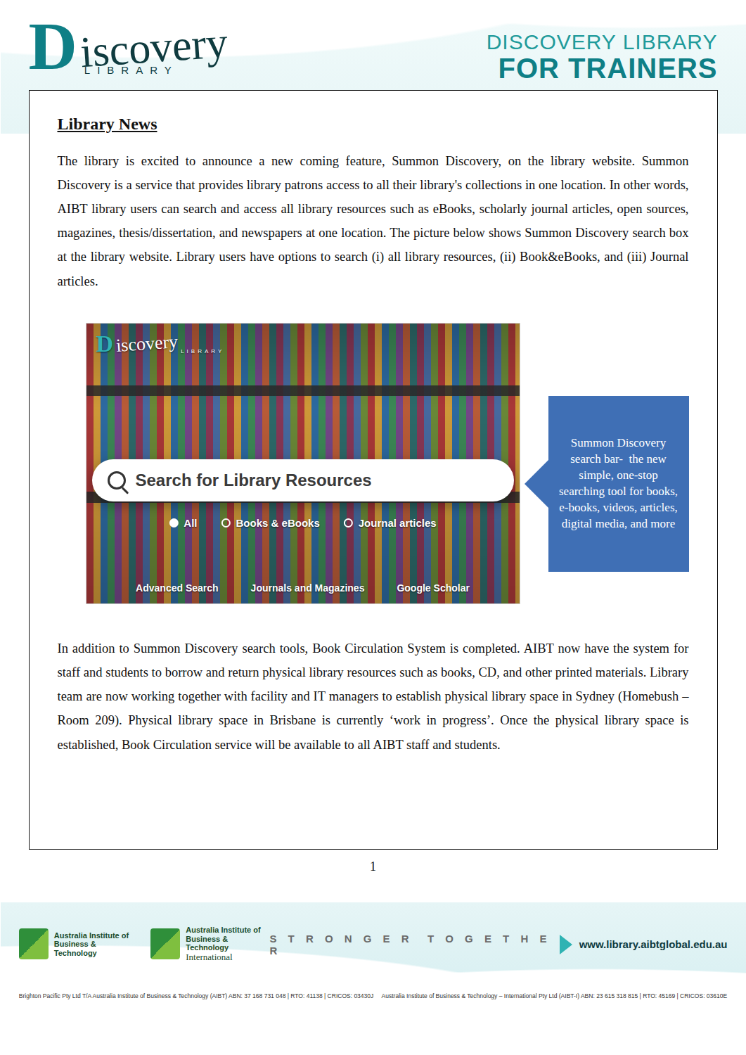D iscovery LIBRARY
DISCOVERY LIBRARY
FOR TRAINERS
Library News
The library is excited to announce a new coming feature, Summon Discovery, on the library website. Summon Discovery is a service that provides library patrons access to all their library's collections in one location. In other words, AIBT library users can search and access all library resources such as eBooks, scholarly journal articles, open sources, magazines, thesis/dissertation, and newspapers at one location. The picture below shows Summon Discovery search box at the library website. Library users have options to search (i) all library resources, (ii) Book&eBooks, and (iii) Journal articles.
D iscovery LIBRARY
Search for Library Resources
All Books & eBooks Journal articles
Advanced Search Journals and Magazines Google Scholar
Summon Discovery search bar- the new simple, one-stop searching tool for books, e-books, videos, articles, digital media, and more
In addition to Summon Discovery search tools, Book Circulation System is completed. AIBT now have the system for staff and students to borrow and return physical library resources such as books, CD, and other printed materials. Library team are now working together with facility and IT managers to establish physical library space in Sydney (Homebush – Room 209). Physical library space in Brisbane is currently ‘work in progress’. Once the physical library space is established, Book Circulation service will be available to all AIBT staff and students.
1
Australia Institute of
Business & Technology
Australia Institute of
Business & Technology
International
S T R O N G E R T O G E T H E R
www.library.aibtglobal.edu.au
Brighton Pacific Pty Ltd T/A Australia Institute of Business & Technology (AIBT) ABN: 37 168 731 048 | RTO: 41138 | CRICOS: 03430J Australia Institute of Business & Technology – International Pty Ltd (AIBT-I) ABN: 23 615 318 815 | RTO: 45169 | CRICOS: 03610E